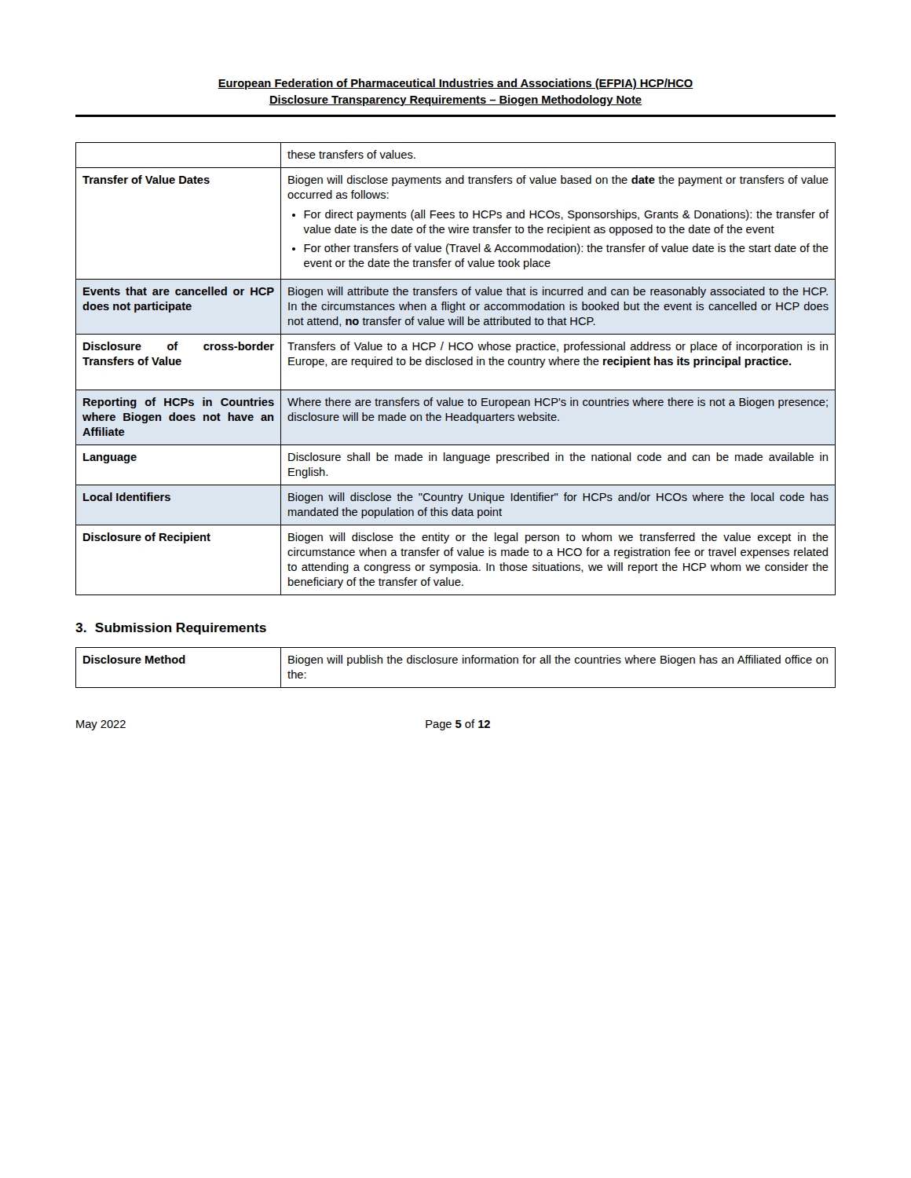European Federation of Pharmaceutical Industries and Associations (EFPIA) HCP/HCO
Disclosure Transparency Requirements – Biogen Methodology Note
| | these transfers of values. |
| Transfer of Value Dates | Biogen will disclose payments and transfers of value based on the date the payment or transfers of value occurred as follows: For direct payments (all Fees to HCPs and HCOs, Sponsorships, Grants & Donations): the transfer of value date is the date of the wire transfer to the recipient as opposed to the date of the event For other transfers of value (Travel & Accommodation): the transfer of value date is the start date of the event or the date the transfer of value took place |
| Events that are cancelled or HCP does not participate | Biogen will attribute the transfers of value that is incurred and can be reasonably associated to the HCP. In the circumstances when a flight or accommodation is booked but the event is cancelled or HCP does not attend, no transfer of value will be attributed to that HCP. |
| Disclosure of cross-border Transfers of Value | Transfers of Value to a HCP / HCO whose practice, professional address or place of incorporation is in Europe, are required to be disclosed in the country where the recipient has its principal practice. |
| Reporting of HCPs in Countries where Biogen does not have an Affiliate | Where there are transfers of value to European HCP's in countries where there is not a Biogen presence; disclosure will be made on the Headquarters website. |
| Language | Disclosure shall be made in language prescribed in the national code and can be made available in English. |
| Local Identifiers | Biogen will disclose the "Country Unique Identifier" for HCPs and/or HCOs where the local code has mandated the population of this data point |
| Disclosure of Recipient | Biogen will disclose the entity or the legal person to whom we transferred the value except in the circumstance when a transfer of value is made to a HCO for a registration fee or travel expenses related to attending a congress or symposia. In those situations, we will report the HCP whom we consider the beneficiary of the transfer of value. |
3. Submission Requirements
| Disclosure Method | Biogen will publish the disclosure information for all the countries where Biogen has an Affiliated office on the: |
May 2022
Page 5 of 12